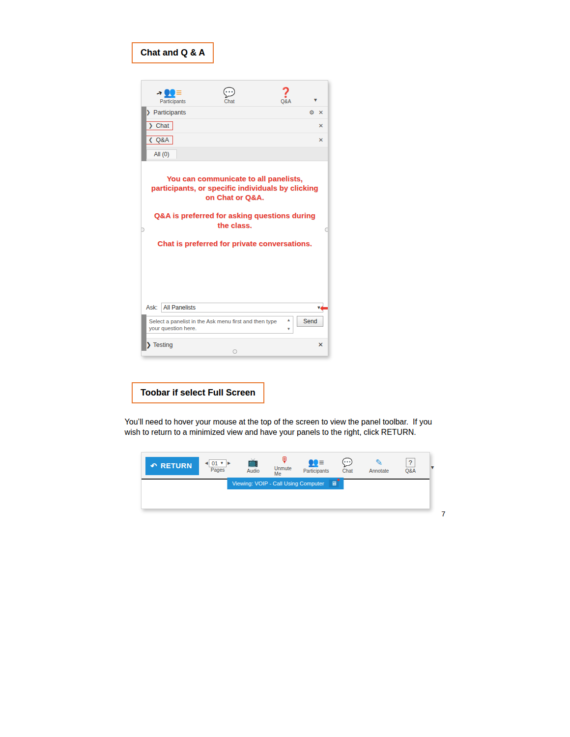Chat and Q & A
➔
👥≡ Participants
💬 Chat
❓ Q&A
▾
❯ Participants
⚙✕
❯ Chat
✕
❮ Q&A
✕
All (0)
You can communicate to all panelists, participants, or specific individuals by clicking on Chat or Q&A.
Q&A is preferred for asking questions during the class.
Chat is preferred for private conversations.
Ask:
All Panelists ▼
⬅
Select a panelist in the Ask menu first and then type your question here. ▲▼
Send
❯ Testing
✕
Toobar if select Full Screen
You’ll need to hover your mouse at the top of the screen to view the panel toolbar. If you wish to return to a minimized view and have your panels to the right, click RETURN.
↶ RETURN
◀ 01 ▼ ▶
Pages
📺 Audio
🎙 Unmute Me
👥≡ Participants
💬 Chat
✎ Annotate
? Q&A
▾
Viewing: VOIP - Call Using Computer 🖥
7